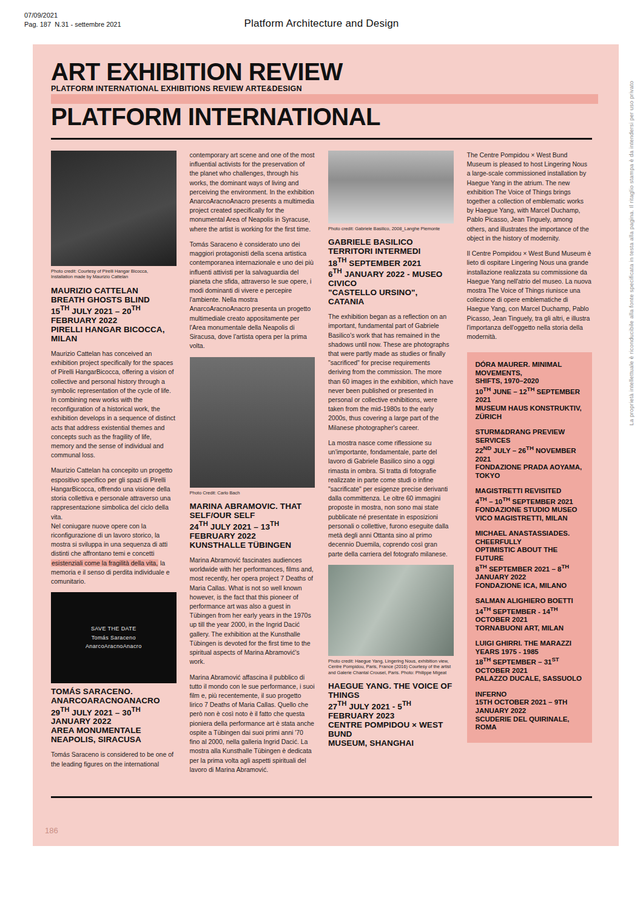07/09/2021
Pag. 187 N.31 - settembre 2021
Platform Architecture and Design
La proprietà intellettuale è riconducibile alla fonte specificata in testa alla pagina. Il ritaglio stampa è da intendersi per uso privato
ART EXHIBITION REVIEW
PLATFORM INTERNATIONAL EXHIBITIONS REVIEW ARTE&DESIGN
PLATFORM INTERNATIONAL
Photo credit: Courtesy of Pirelli Hangar Bicocca,
Installation made by Maurizio Cattelan
MAURIZIO CATTELAN
BREATH GHOSTS BLIND
15TH JULY 2021 – 20TH FEBRUARY 2022
PIRELLI HANGAR BICOCCA, MILAN
Maurizio Cattelan has conceived an exhibition project specifically for the spaces of Pirelli HangarBicocca, offering a vision of collective and personal history through a symbolic representation of the cycle of life. In combining new works with the reconfiguration of a historical work, the exhibition develops in a sequence of distinct acts that address existential themes and concepts such as the fragility of life, memory and the sense of individual and communal loss.
Maurizio Cattelan ha concepito un progetto espositivo specifico per gli spazi di Pirelli HangarBicocca, offrendo una visione della storia collettiva e personale attraverso una rappresentazione simbolica del ciclo della vita.
Nel coniugare nuove opere con la riconfigurazione di un lavoro storico, la mostra si sviluppa in una sequenza di atti distinti che affrontano temi e concetti esistenziali come la fragilità della vita, la memoria e il senso di perdita individuale e comunitario.
TOMÁS SARACENO. ANARCOARACNOANACRO
29TH JULY 2021 – 30TH JANUARY 2022
AREA MONUMENTALE NEAPOLIS, SIRACUSA
Tomás Saraceno is considered to be one of the leading figures on the international
contemporary art scene and one of the most influential activists for the preservation of the planet who challenges, through his works, the dominant ways of living and perceiving the environment. In the exhibition AnarcoAracnoAnacro presents a multimedia project created specifically for the monumental Area of Neapolis in Syracuse, where the artist is working for the first time.
Tomás Saraceno è considerato uno dei maggiori protagonisti della scena artistica contemporanea internazionale e uno dei più influenti attivisti per la salvaguardia del pianeta che sfida, attraverso le sue opere, i modi dominanti di vivere e percepire l'ambiente. Nella mostra AnarcoAracnoAnacro presenta un progetto multimediale creato appositamente per l'Area monumentale della Neapolis di Siracusa, dove l'artista opera per la prima volta.
Photo Credit: Carlo Bach
MARINA ABRAMOVIC. THAT SELF/OUR SELF
24TH JULY 2021 – 13TH FEBRUARY 2022
KUNSTHALLE TÜBINGEN
Marina Abramović fascinates audiences worldwide with her performances, films and, most recently, her opera project 7 Deaths of Maria Callas. What is not so well known however, is the fact that this pioneer of performance art was also a guest in Tübingen from her early years in the 1970s up till the year 2000, in the Ingrid Dacić gallery. The exhibition at the Kunsthalle Tübingen is devoted for the first time to the spiritual aspects of Marina Abramović's work.
Marina Abramović affascina il pubblico di tutto il mondo con le sue performance, i suoi film e, più recentemente, il suo progetto lirico 7 Deaths of Maria Callas. Quello che però non è così noto è il fatto che questa pioniera della performance art è stata anche ospite a Tübingen dai suoi primi anni '70 fino al 2000, nella galleria Ingrid Dacić. La mostra alla Kunsthalle Tübingen è dedicata per la prima volta agli aspetti spirituali del lavoro di Marina Abramović.
Photo credit: Gabriele Basilico, 2008_Langhe Piemonte
GABRIELE BASILICO TERRITORI INTERMEDI
18TH SEPTEMBER 2021
6TH JANUARY 2022 - MUSEO CIVICO
"CASTELLO URSINO", CATANIA
The exhibition began as a reflection on an important, fundamental part of Gabriele Basilico's work that has remained in the shadows until now. These are photographs that were partly made as studies or finally "sacrificed" for precise requirements deriving from the commission. The more than 60 images in the exhibition, which have never been published or presented in personal or collective exhibitions, were taken from the mid-1980s to the early 2000s, thus covering a large part of the Milanese photographer's career.
La mostra nasce come riflessione su un'importante, fondamentale, parte del lavoro di Gabriele Basilico sino a oggi rimasta in ombra. Si tratta di fotografie realizzate in parte come studi o infine "sacrificate" per esigenze precise derivanti dalla committenza. Le oltre 60 immagini proposte in mostra, non sono mai state pubblicate né presentate in esposizioni personali o collettive, furono eseguite dalla metà degli anni Ottanta sino al primo decennio Duemila, coprendo così gran parte della carriera del fotografo milanese.
Photo credit: Haegue Yang, Lingering Nous, exhibition view,
Centre Pompidou, Paris, France (2016) Courtesy of the artist
and Galerie Chantal Crousel, Paris. Photo: Philippe Migeat
HAEGUE YANG. THE VOICE OF THINGS
27TH JULY 2021 - 5TH FEBRUARY 2023
CENTRE POMPIDOU × WEST BUND
MUSEUM, SHANGHAI
The Centre Pompidou × West Bund Museum is pleased to host Lingering Nous a large-scale commissioned installation by Haegue Yang in the atrium. The new exhibition The Voice of Things brings together a collection of emblematic works by Haegue Yang, with Marcel Duchamp, Pablo Picasso, Jean Tinguely, among others, and illustrates the importance of the object in the history of modernity.
Il Centre Pompidou × West Bund Museum è lieto di ospitare Lingering Nous una grande installazione realizzata su commissione da Haegue Yang nell'atrio del museo. La nuova mostra The Voice of Things riunisce una collezione di opere emblematiche di Haegue Yang, con Marcel Duchamp, Pablo Picasso, Jean Tinguely, tra gli altri, e illustra l'importanza dell'oggetto nella storia della modernità.
DÓRA MAURER. MINIMAL MOVEMENTS,
SHIFTS, 1970–2020
10TH JUNE – 12TH SEPTEMBER 2021
MUSEUM HAUS KONSTRUKTIV, ZÜRICH
STURM&DRANG PREVIEW SERVICES
22ND JULY – 26TH NOVEMBER 2021
FONDAZIONE PRADA AOYAMA, TOKYO
MAGISTRETTI REVISITED
4TH – 10TH SEPTEMBER 2021
FONDAZIONE STUDIO MUSEO
VICO MAGISTRETTI, MILAN
MICHAEL ANASTASSIADES. CHEERFULLY
OPTIMISTIC ABOUT THE FUTURE
8TH SEPTEMBER 2021 – 8TH JANUARY 2022
FONDAZIONE ICA, MILANO
SALMAN ALIGHIERO BOETTI
14TH SEPTEMBER - 14TH OCTOBER 2021
TORNABUONI ART, MILAN
LUIGI GHIRRI. THE MARAZZI YEARS 1975 - 1985
18TH SEPTEMBER – 31ST OCTOBER 2021
PALAZZO DUCALE, SASSUOLO
INFERNO
15TH OCTOBER 2021 – 9TH JANUARY 2022
SCUDERIE DEL QUIRINALE, ROMA
186